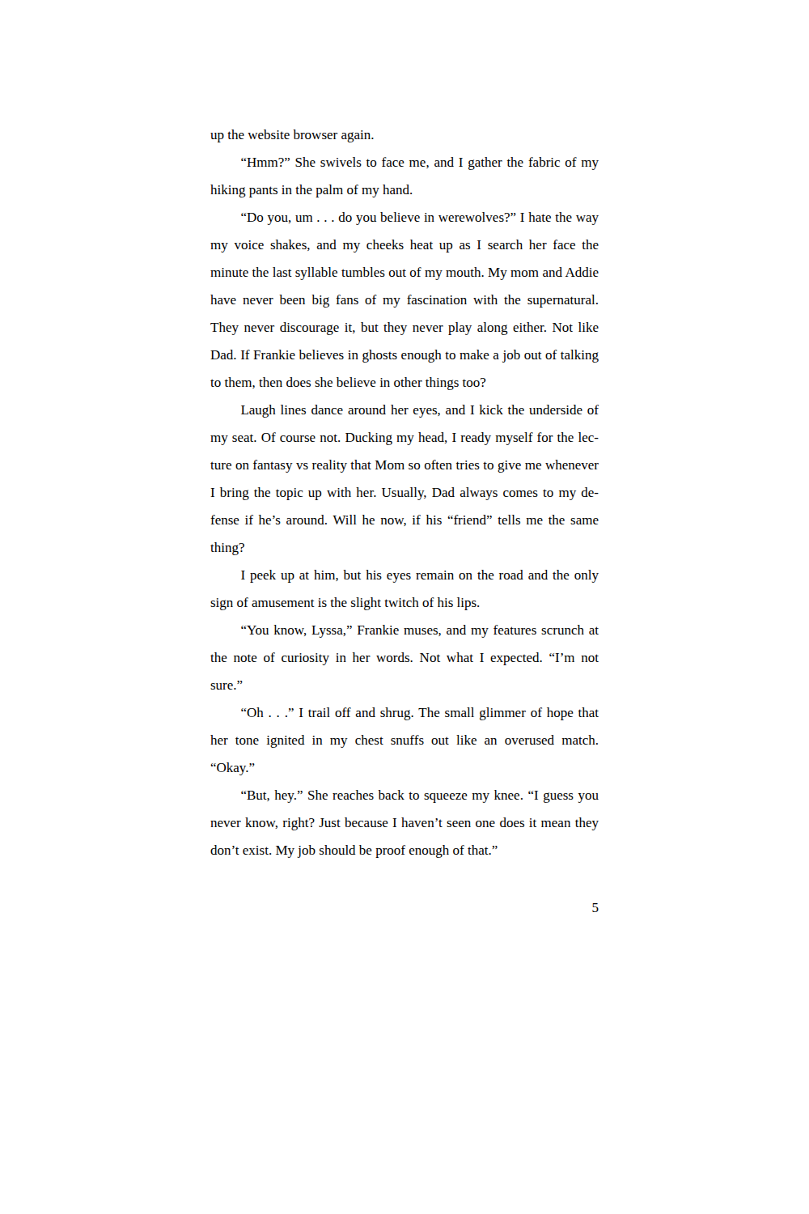up the website browser again.
“Hmm?” She swivels to face me, and I gather the fabric of my hiking pants in the palm of my hand.
“Do you, um . . . do you believe in werewolves?” I hate the way my voice shakes, and my cheeks heat up as I search her face the minute the last syllable tumbles out of my mouth. My mom and Addie have never been big fans of my fascination with the supernatural. They never discourage it, but they never play along either. Not like Dad. If Frankie believes in ghosts enough to make a job out of talking to them, then does she believe in other things too?
Laugh lines dance around her eyes, and I kick the underside of my seat. Of course not. Ducking my head, I ready myself for the lecture on fantasy vs reality that Mom so often tries to give me whenever I bring the topic up with her. Usually, Dad always comes to my defense if he’s around. Will he now, if his “friend” tells me the same thing?
I peek up at him, but his eyes remain on the road and the only sign of amusement is the slight twitch of his lips.
“You know, Lyssa,” Frankie muses, and my features scrunch at the note of curiosity in her words. Not what I expected. “I’m not sure.”
“Oh . . .” I trail off and shrug. The small glimmer of hope that her tone ignited in my chest snuffs out like an overused match. “Okay.”
“But, hey.” She reaches back to squeeze my knee. “I guess you never know, right? Just because I haven’t seen one does it mean they don’t exist. My job should be proof enough of that.”
5